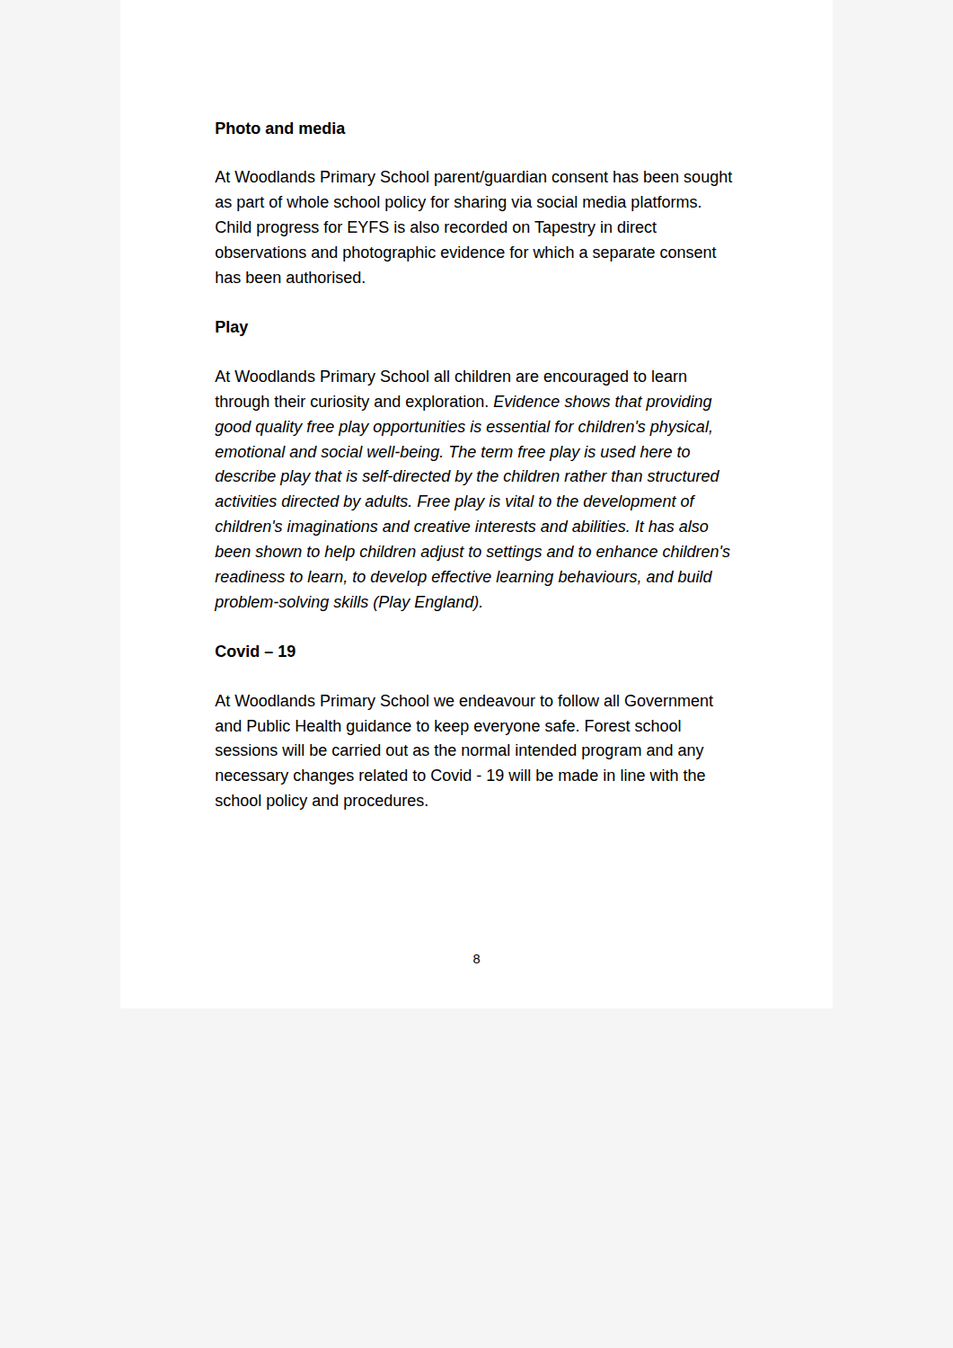Photo and media
At Woodlands Primary School parent/guardian consent has been sought as part of whole school policy for sharing via social media platforms. Child progress for EYFS is also recorded on Tapestry in direct observations and photographic evidence for which a separate consent has been authorised.
Play
At Woodlands Primary School all children are encouraged to learn through their curiosity and exploration. Evidence shows that providing good quality free play opportunities is essential for children's physical, emotional and social well-being. The term free play is used here to describe play that is self-directed by the children rather than structured activities directed by adults. Free play is vital to the development of children's imaginations and creative interests and abilities. It has also been shown to help children adjust to settings and to enhance children's readiness to learn, to develop effective learning behaviours, and build problem-solving skills (Play England).
Covid – 19
At Woodlands Primary School we endeavour to follow all Government and Public Health guidance to keep everyone safe. Forest school sessions will be carried out as the normal intended program and any necessary changes related to Covid - 19 will be made in line with the school policy and procedures.
8